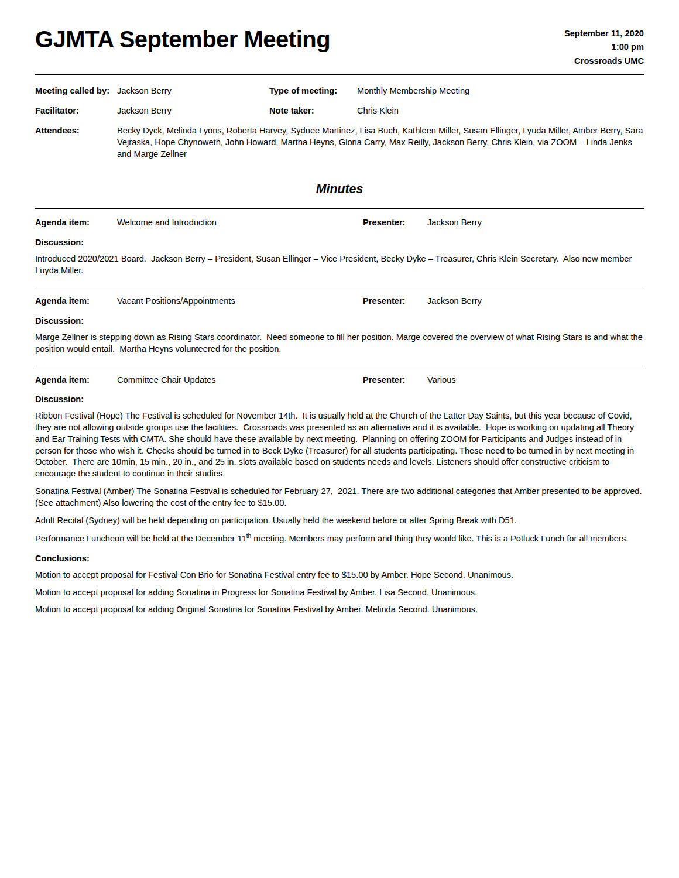GJMTA September Meeting
September 11, 2020
1:00 pm
Crossroads UMC
| Meeting called by: | Jackson Berry | Type of meeting: | Monthly Membership Meeting |
| Facilitator: | Jackson Berry | Note taker: | Chris Klein |
| Attendees: | Becky Dyck, Melinda Lyons, Roberta Harvey, Sydnee Martinez, Lisa Buch, Kathleen Miller, Susan Ellinger, Lyuda Miller, Amber Berry, Sara Vejraska, Hope Chynoweth, John Howard, Martha Heyns, Gloria Carry, Max Reilly, Jackson Berry, Chris Klein, via ZOOM – Linda Jenks and Marge Zellner |
Minutes
| Agenda item: | Welcome and Introduction | Presenter: | Jackson Berry |
Discussion:
Introduced 2020/2021 Board. Jackson Berry – President, Susan Ellinger – Vice President, Becky Dyke – Treasurer, Chris Klein Secretary. Also new member Luyda Miller.
| Agenda item: | Vacant Positions/Appointments | Presenter: | Jackson Berry |
Discussion:
Marge Zellner is stepping down as Rising Stars coordinator. Need someone to fill her position. Marge covered the overview of what Rising Stars is and what the position would entail. Martha Heyns volunteered for the position.
| Agenda item: | Committee Chair Updates | Presenter: | Various |
Discussion:
Ribbon Festival (Hope) The Festival is scheduled for November 14th. It is usually held at the Church of the Latter Day Saints, but this year because of Covid, they are not allowing outside groups use the facilities. Crossroads was presented as an alternative and it is available. Hope is working on updating all Theory and Ear Training Tests with CMTA. She should have these available by next meeting. Planning on offering ZOOM for Participants and Judges instead of in person for those who wish it. Checks should be turned in to Beck Dyke (Treasurer) for all students participating. These need to be turned in by next meeting in October. There are 10min, 15 min., 20 in., and 25 in. slots available based on students needs and levels. Listeners should offer constructive criticism to encourage the student to continue in their studies.
Sonatina Festival (Amber) The Sonatina Festival is scheduled for February 27, 2021. There are two additional categories that Amber presented to be approved. (See attachment) Also lowering the cost of the entry fee to $15.00.
Adult Recital (Sydney) will be held depending on participation. Usually held the weekend before or after Spring Break with D51.
Performance Luncheon will be held at the December 11th meeting. Members may perform and thing they would like. This is a Potluck Lunch for all members.
Conclusions:
Motion to accept proposal for Festival Con Brio for Sonatina Festival entry fee to $15.00 by Amber. Hope Second. Unanimous.
Motion to accept proposal for adding Sonatina in Progress for Sonatina Festival by Amber. Lisa Second. Unanimous.
Motion to accept proposal for adding Original Sonatina for Sonatina Festival by Amber. Melinda Second. Unanimous.